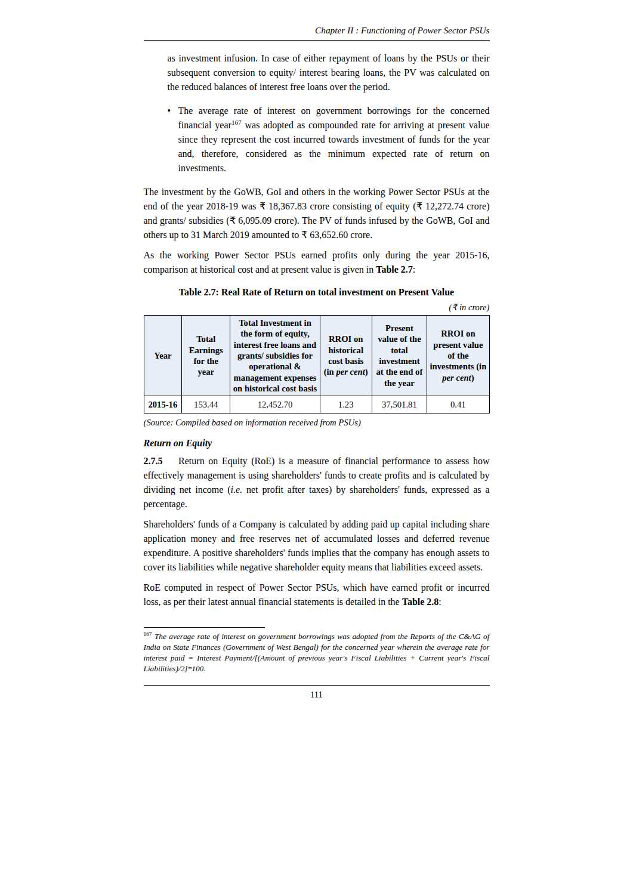Chapter II : Functioning of Power Sector PSUs
as investment infusion. In case of either repayment of loans by the PSUs or their subsequent conversion to equity/ interest bearing loans, the PV was calculated on the reduced balances of interest free loans over the period.
The average rate of interest on government borrowings for the concerned financial year167 was adopted as compounded rate for arriving at present value since they represent the cost incurred towards investment of funds for the year and, therefore, considered as the minimum expected rate of return on investments.
The investment by the GoWB, GoI and others in the working Power Sector PSUs at the end of the year 2018-19 was ₹ 18,367.83 crore consisting of equity (₹ 12,272.74 crore) and grants/ subsidies (₹ 6,095.09 crore). The PV of funds infused by the GoWB, GoI and others up to 31 March 2019 amounted to ₹ 63,652.60 crore.
As the working Power Sector PSUs earned profits only during the year 2015-16, comparison at historical cost and at present value is given in Table 2.7:
Table 2.7: Real Rate of Return on total investment on Present Value
(₹ in crore)
| Year | Total Earnings for the year | Total Investment in the form of equity, interest free loans and grants/ subsidies for operational & management expenses on historical cost basis | RROI on historical cost basis (in per cent ) | Present value of the total investment at the end of the year | RROI on present value of the investments (in per cent ) |
| --- | --- | --- | --- | --- | --- |
| 2015-16 | 153.44 | 12,452.70 | 1.23 | 37,501.81 | 0.41 |
(Source: Compiled based on information received from PSUs)
Return on Equity
2.7.5 Return on Equity (RoE) is a measure of financial performance to assess how effectively management is using shareholders' funds to create profits and is calculated by dividing net income (i.e. net profit after taxes) by shareholders' funds, expressed as a percentage.
Shareholders' funds of a Company is calculated by adding paid up capital including share application money and free reserves net of accumulated losses and deferred revenue expenditure. A positive shareholders' funds implies that the company has enough assets to cover its liabilities while negative shareholder equity means that liabilities exceed assets.
RoE computed in respect of Power Sector PSUs, which have earned profit or incurred loss, as per their latest annual financial statements is detailed in the Table 2.8:
167 The average rate of interest on government borrowings was adopted from the Reports of the C&AG of India on State Finances (Government of West Bengal) for the concerned year wherein the average rate for interest paid = Interest Payment/[(Amount of previous year's Fiscal Liabilities + Current year's Fiscal Liabilities)/2]*100.
111